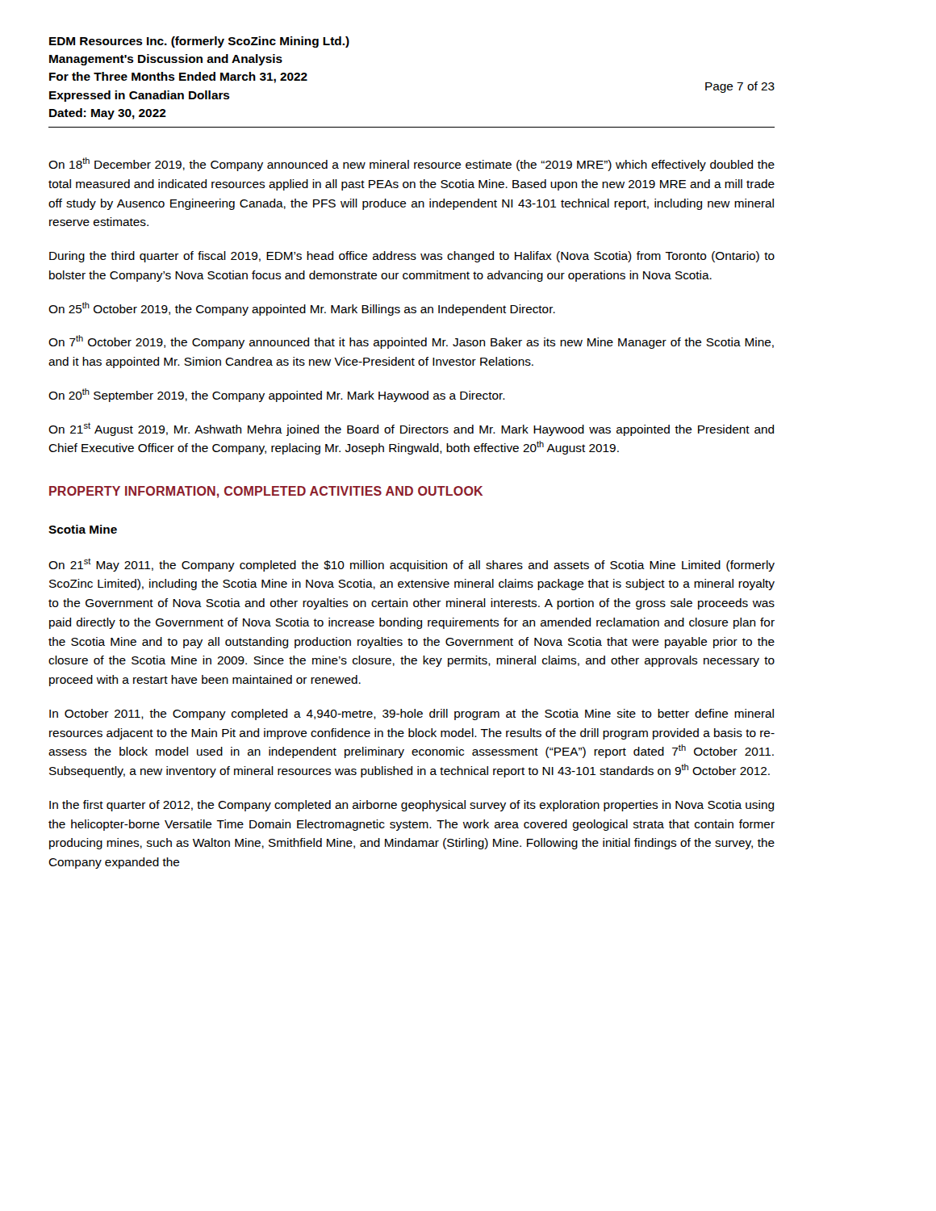EDM Resources Inc. (formerly ScoZinc Mining Ltd.)
Management's Discussion and Analysis
For the Three Months Ended March 31, 2022
Expressed in Canadian Dollars
Dated: May 30, 2022
Page 7 of 23
On 18th December 2019, the Company announced a new mineral resource estimate (the “2019 MRE”) which effectively doubled the total measured and indicated resources applied in all past PEAs on the Scotia Mine. Based upon the new 2019 MRE and a mill trade off study by Ausenco Engineering Canada, the PFS will produce an independent NI 43-101 technical report, including new mineral reserve estimates.
During the third quarter of fiscal 2019, EDM’s head office address was changed to Halifax (Nova Scotia) from Toronto (Ontario) to bolster the Company’s Nova Scotian focus and demonstrate our commitment to advancing our operations in Nova Scotia.
On 25th October 2019, the Company appointed Mr. Mark Billings as an Independent Director.
On 7th October 2019, the Company announced that it has appointed Mr. Jason Baker as its new Mine Manager of the Scotia Mine, and it has appointed Mr. Simion Candrea as its new Vice-President of Investor Relations.
On 20th September 2019, the Company appointed Mr. Mark Haywood as a Director.
On 21st August 2019, Mr. Ashwath Mehra joined the Board of Directors and Mr. Mark Haywood was appointed the President and Chief Executive Officer of the Company, replacing Mr. Joseph Ringwald, both effective 20th August 2019.
PROPERTY INFORMATION, COMPLETED ACTIVITIES AND OUTLOOK
Scotia Mine
On 21st May 2011, the Company completed the $10 million acquisition of all shares and assets of Scotia Mine Limited (formerly ScoZinc Limited), including the Scotia Mine in Nova Scotia, an extensive mineral claims package that is subject to a mineral royalty to the Government of Nova Scotia and other royalties on certain other mineral interests. A portion of the gross sale proceeds was paid directly to the Government of Nova Scotia to increase bonding requirements for an amended reclamation and closure plan for the Scotia Mine and to pay all outstanding production royalties to the Government of Nova Scotia that were payable prior to the closure of the Scotia Mine in 2009. Since the mine’s closure, the key permits, mineral claims, and other approvals necessary to proceed with a restart have been maintained or renewed.
In October 2011, the Company completed a 4,940-metre, 39-hole drill program at the Scotia Mine site to better define mineral resources adjacent to the Main Pit and improve confidence in the block model. The results of the drill program provided a basis to re-assess the block model used in an independent preliminary economic assessment (“PEA”) report dated 7th October 2011. Subsequently, a new inventory of mineral resources was published in a technical report to NI 43-101 standards on 9th October 2012.
In the first quarter of 2012, the Company completed an airborne geophysical survey of its exploration properties in Nova Scotia using the helicopter-borne Versatile Time Domain Electromagnetic system. The work area covered geological strata that contain former producing mines, such as Walton Mine, Smithfield Mine, and Mindamar (Stirling) Mine. Following the initial findings of the survey, the Company expanded the